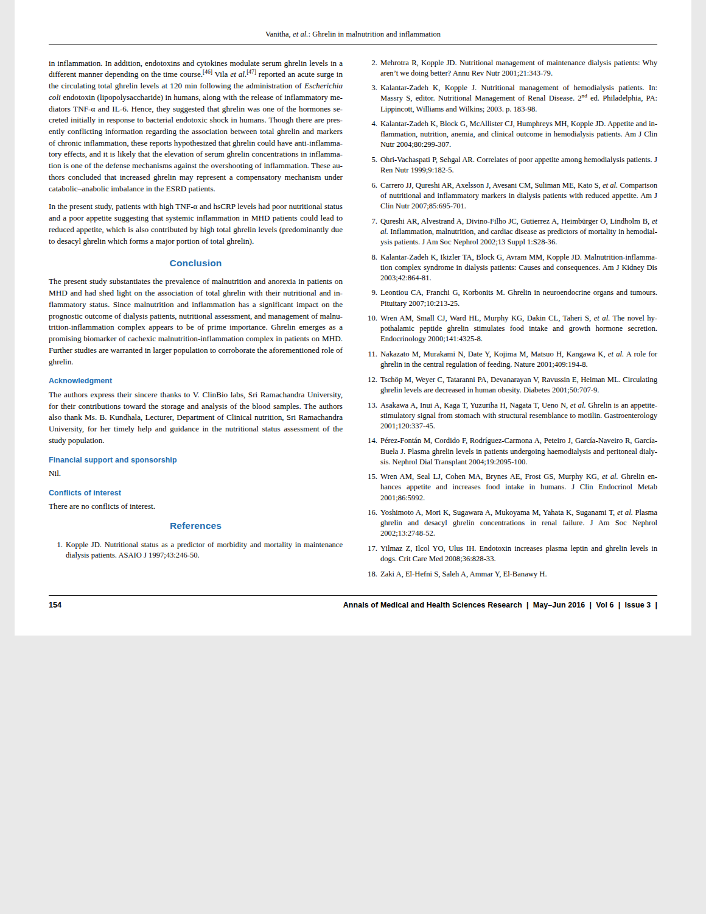Vanitha, et al.: Ghrelin in malnutrition and inflammation
in inflammation. In addition, endotoxins and cytokines modulate serum ghrelin levels in a different manner depending on the time course.[46] Vila et al.[47] reported an acute surge in the circulating total ghrelin levels at 120 min following the administration of Escherichia coli endotoxin (lipopolysaccharide) in humans, along with the release of inflammatory mediators TNF-α and IL-6. Hence, they suggested that ghrelin was one of the hormones secreted initially in response to bacterial endotoxic shock in humans. Though there are presently conflicting information regarding the association between total ghrelin and markers of chronic inflammation, these reports hypothesized that ghrelin could have anti-inflammatory effects, and it is likely that the elevation of serum ghrelin concentrations in inflammation is one of the defense mechanisms against the overshooting of inflammation. These authors concluded that increased ghrelin may represent a compensatory mechanism under catabolic–anabolic imbalance in the ESRD patients.
In the present study, patients with high TNF-α and hsCRP levels had poor nutritional status and a poor appetite suggesting that systemic inflammation in MHD patients could lead to reduced appetite, which is also contributed by high total ghrelin levels (predominantly due to desacyl ghrelin which forms a major portion of total ghrelin).
Conclusion
The present study substantiates the prevalence of malnutrition and anorexia in patients on MHD and had shed light on the association of total ghrelin with their nutritional and inflammatory status. Since malnutrition and inflammation has a significant impact on the prognostic outcome of dialysis patients, nutritional assessment, and management of malnutrition-inflammation complex appears to be of prime importance. Ghrelin emerges as a promising biomarker of cachexic malnutrition-inflammation complex in patients on MHD. Further studies are warranted in larger population to corroborate the aforementioned role of ghrelin.
Acknowledgment
The authors express their sincere thanks to V. ClinBio labs, Sri Ramachandra University, for their contributions toward the storage and analysis of the blood samples. The authors also thank Ms. B. Kundhala, Lecturer, Department of Clinical nutrition, Sri Ramachandra University, for her timely help and guidance in the nutritional status assessment of the study population.
Financial support and sponsorship
Nil.
Conflicts of interest
There are no conflicts of interest.
References
Kopple JD. Nutritional status as a predictor of morbidity and mortality in maintenance dialysis patients. ASAIO J 1997;43:246-50.
Mehrotra R, Kopple JD. Nutritional management of maintenance dialysis patients: Why aren’t we doing better? Annu Rev Nutr 2001;21:343-79.
Kalantar-Zadeh K, Kopple J. Nutritional management of hemodialysis patients. In: Massry S, editor. Nutritional Management of Renal Disease. 2nd ed. Philadelphia, PA: Lippincott, Williams and Wilkins; 2003. p. 183-98.
Kalantar-Zadeh K, Block G, McAllister CJ, Humphreys MH, Kopple JD. Appetite and inflammation, nutrition, anemia, and clinical outcome in hemodialysis patients. Am J Clin Nutr 2004;80:299-307.
Ohri-Vachaspati P, Sehgal AR. Correlates of poor appetite among hemodialysis patients. J Ren Nutr 1999;9:182-5.
Carrero JJ, Qureshi AR, Axelsson J, Avesani CM, Suliman ME, Kato S, et al. Comparison of nutritional and inflammatory markers in dialysis patients with reduced appetite. Am J Clin Nutr 2007;85:695-701.
Qureshi AR, Alvestrand A, Divino-Filho JC, Gutierrez A, Heimbürger O, Lindholm B, et al. Inflammation, malnutrition, and cardiac disease as predictors of mortality in hemodialysis patients. J Am Soc Nephrol 2002;13 Suppl 1:S28-36.
Kalantar-Zadeh K, Ikizler TA, Block G, Avram MM, Kopple JD. Malnutrition-inflammation complex syndrome in dialysis patients: Causes and consequences. Am J Kidney Dis 2003;42:864-81.
Leontiou CA, Franchi G, Korbonits M. Ghrelin in neuroendocrine organs and tumours. Pituitary 2007;10:213-25.
Wren AM, Small CJ, Ward HL, Murphy KG, Dakin CL, Taheri S, et al. The novel hypothalamic peptide ghrelin stimulates food intake and growth hormone secretion. Endocrinology 2000;141:4325-8.
Nakazato M, Murakami N, Date Y, Kojima M, Matsuo H, Kangawa K, et al. A role for ghrelin in the central regulation of feeding. Nature 2001;409:194-8.
Tschöp M, Weyer C, Tataranni PA, Devanarayan V, Ravussin E, Heiman ML. Circulating ghrelin levels are decreased in human obesity. Diabetes 2001;50:707-9.
Asakawa A, Inui A, Kaga T, Yuzuriha H, Nagata T, Ueno N, et al. Ghrelin is an appetite-stimulatory signal from stomach with structural resemblance to motilin. Gastroenterology 2001;120:337-45.
Pérez-Fontán M, Cordido F, Rodríguez-Carmona A, Peteiro J, García-Naveiro R, García-Buela J. Plasma ghrelin levels in patients undergoing haemodialysis and peritoneal dialysis. Nephrol Dial Transplant 2004;19:2095-100.
Wren AM, Seal LJ, Cohen MA, Brynes AE, Frost GS, Murphy KG, et al. Ghrelin enhances appetite and increases food intake in humans. J Clin Endocrinol Metab 2001;86:5992.
Yoshimoto A, Mori K, Sugawara A, Mukoyama M, Yahata K, Suganami T, et al. Plasma ghrelin and desacyl ghrelin concentrations in renal failure. J Am Soc Nephrol 2002;13:2748-52.
Yilmaz Z, Ilcol YO, Ulus IH. Endotoxin increases plasma leptin and ghrelin levels in dogs. Crit Care Med 2008;36:828-33.
Zaki A, El-Hefni S, Saleh A, Ammar Y, El-Banawy H.
154 Annals of Medical and Health Sciences Research | May–Jun 2016 | Vol 6 | Issue 3 |